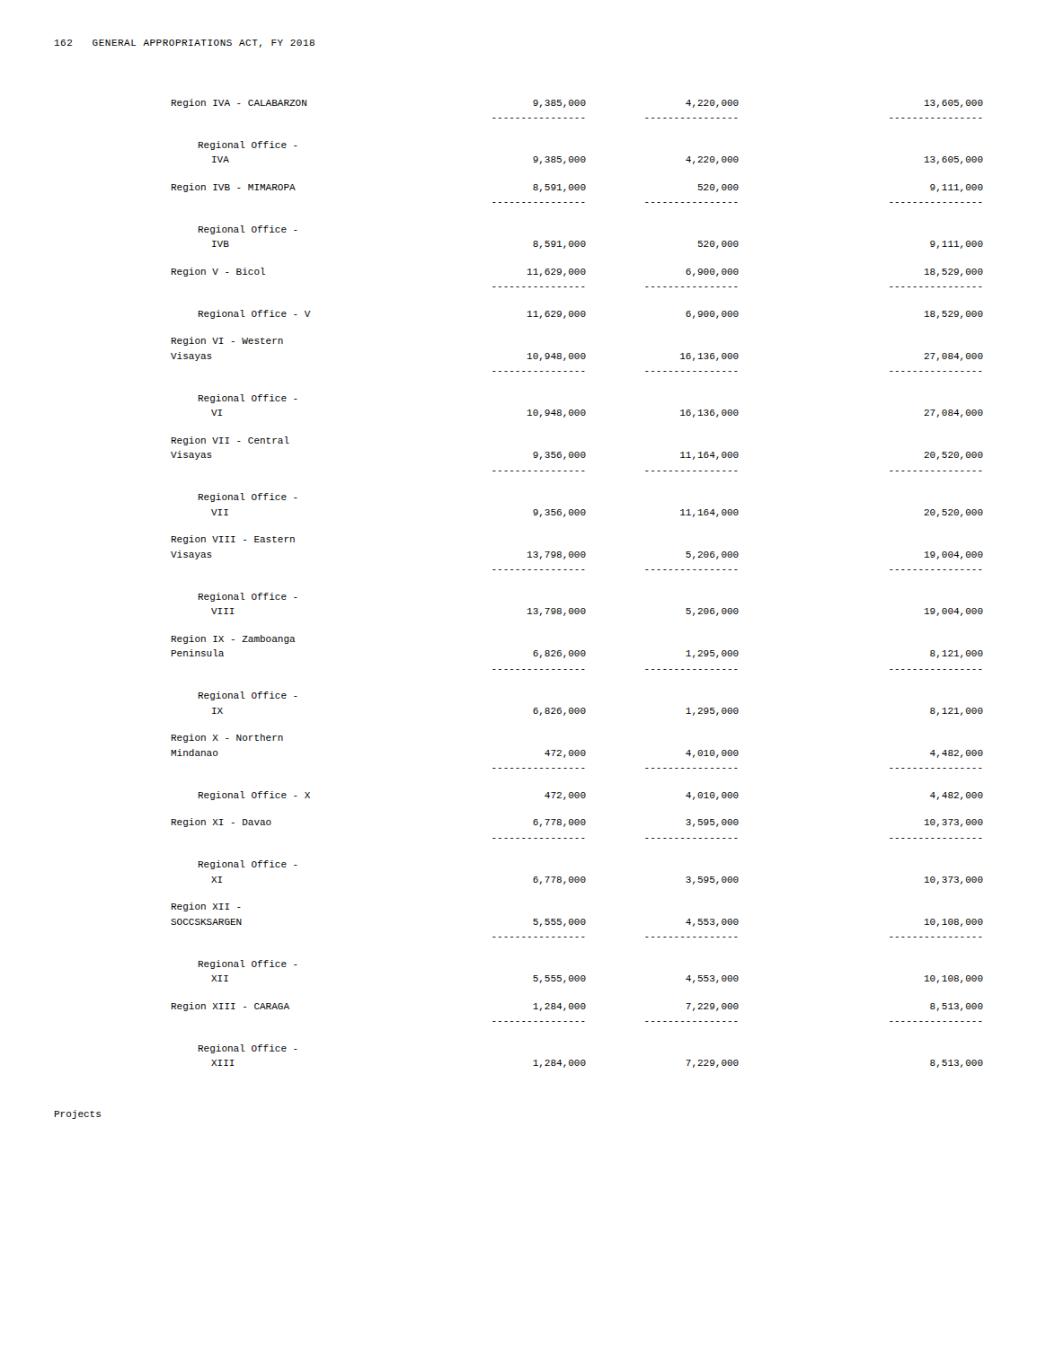162 GENERAL APPROPRIATIONS ACT, FY 2018
| Region IVA - CALABARZON | 9,385,000 | 4,220,000 | 13,605,000 |
| | ---------------- | ---------------- | ---------------- |
| Regional Office - | | | |
| IVA | 9,385,000 | 4,220,000 | 13,605,000 |
| Region IVB - MIMAROPA | 8,591,000 | 520,000 | 9,111,000 |
| | ---------------- | ---------------- | ---------------- |
| Regional Office - | | | |
| IVB | 8,591,000 | 520,000 | 9,111,000 |
| Region V - Bicol | 11,629,000 | 6,900,000 | 18,529,000 |
| | ---------------- | ---------------- | ---------------- |
| Regional Office - V | 11,629,000 | 6,900,000 | 18,529,000 |
| Region VI - Western | | | |
| Visayas | 10,948,000 | 16,136,000 | 27,084,000 |
| | ---------------- | ---------------- | ---------------- |
| Regional Office - | | | |
| VI | 10,948,000 | 16,136,000 | 27,084,000 |
| Region VII - Central | | | |
| Visayas | 9,356,000 | 11,164,000 | 20,520,000 |
| | ---------------- | ---------------- | ---------------- |
| Regional Office - | | | |
| VII | 9,356,000 | 11,164,000 | 20,520,000 |
| Region VIII - Eastern | | | |
| Visayas | 13,798,000 | 5,206,000 | 19,004,000 |
| | ---------------- | ---------------- | ---------------- |
| Regional Office - | | | |
| VIII | 13,798,000 | 5,206,000 | 19,004,000 |
| Region IX - Zamboanga | | | |
| Peninsula | 6,826,000 | 1,295,000 | 8,121,000 |
| | ---------------- | ---------------- | ---------------- |
| Regional Office - | | | |
| IX | 6,826,000 | 1,295,000 | 8,121,000 |
| Region X - Northern | | | |
| Mindanao | 472,000 | 4,010,000 | 4,482,000 |
| | ---------------- | ---------------- | ---------------- |
| Regional Office - X | 472,000 | 4,010,000 | 4,482,000 |
| Region XI - Davao | 6,778,000 | 3,595,000 | 10,373,000 |
| | ---------------- | ---------------- | ---------------- |
| Regional Office - | | | |
| XI | 6,778,000 | 3,595,000 | 10,373,000 |
| Region XII - | | | |
| SOCCSKSARGEN | 5,555,000 | 4,553,000 | 10,108,000 |
| | ---------------- | ---------------- | ---------------- |
| Regional Office - | | | |
| XII | 5,555,000 | 4,553,000 | 10,108,000 |
| Region XIII - CARAGA | 1,284,000 | 7,229,000 | 8,513,000 |
| | ---------------- | ---------------- | ---------------- |
| Regional Office - | | | |
| XIII | 1,284,000 | 7,229,000 | 8,513,000 |
Projects